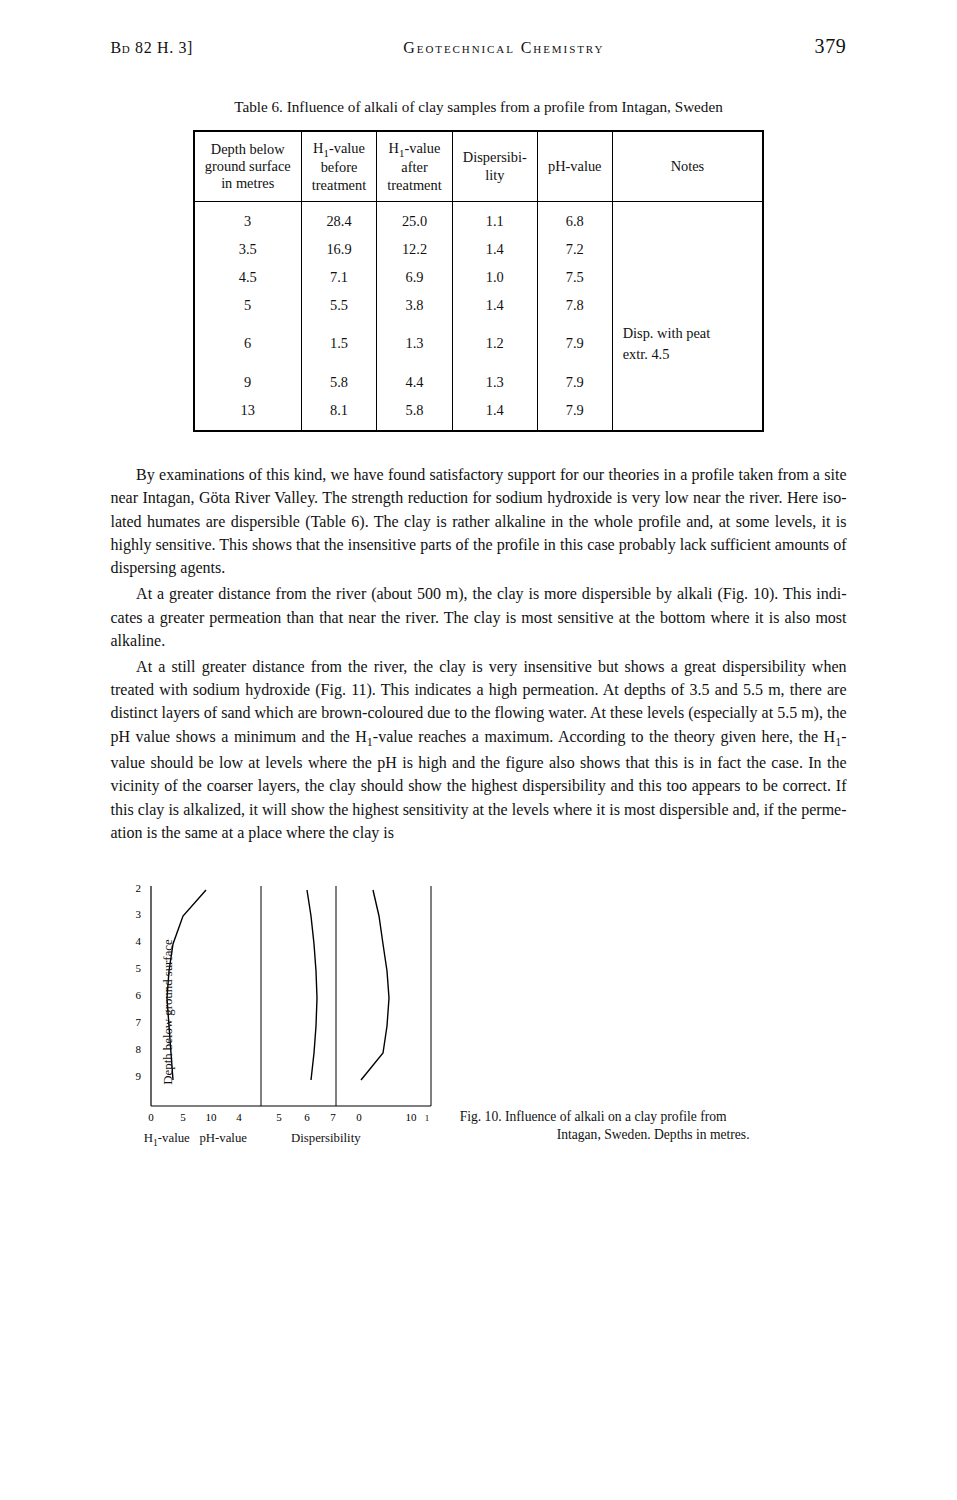Bd 82 H. 3] Geotechnical Chemistry 379
Table 6. Influence of alkali of clay samples from a profile from Intagan, Sweden
| Depth below ground surface in metres | H 1 -value before treatment | H 1 -value after treatment | Dispersibi- lity | pH-value | Notes |
| --- | --- | --- | --- | --- | --- |
| 3 | 28.4 | 25.0 | 1.1 | 6.8 | |
| 3.5 | 16.9 | 12.2 | 1.4 | 7.2 | |
| 4.5 | 7.1 | 6.9 | 1.0 | 7.5 | |
| 5 | 5.5 | 3.8 | 1.4 | 7.8 | |
| 6 | 1.5 | 1.3 | 1.2 | 7.9 | Disp. with peat extr. 4.5 |
| 9 | 5.8 | 4.4 | 1.3 | 7.9 | |
| 13 | 8.1 | 5.8 | 1.4 | 7.9 | |
By examinations of this kind, we have found satisfactory support for our theories in a profile taken from a site near Intagan, Göta River Valley. The strength reduction for sodium hydroxide is very low near the river. Here isolated humates are dispersible (Table 6). The clay is rather alkaline in the whole profile and, at some levels, it is highly sensitive. This shows that the insensitive parts of the profile in this case probably lack sufficient amounts of dispersing agents.
At a greater distance from the river (about 500 m), the clay is more dispersible by alkali (Fig. 10). This indicates a greater permeation than that near the river. The clay is most sensitive at the bottom where it is also most alkaline.
At a still greater distance from the river, the clay is very insensitive but shows a great dispersibility when treated with sodium hydroxide (Fig. 11). This indicates a high permeation. At depths of 3.5 and 5.5 m, there are distinct layers of sand which are brown-coloured due to the flowing water. At these levels (especially at 5.5 m), the pH value shows a minimum and the H1-value reaches a maximum. According to the theory given here, the H1-value should be low at levels where the pH is high and the figure also shows that this is in fact the case. In the vicinity of the coarser layers, the clay should show the highest dispersibility and this too appears to be correct. If this clay is alkalized, it will show the highest sensitivity at the levels where it is most dispersible and, if the permeation is the same at a place where the clay is
Depth below ground surface 2 3 4 5 6 7 8 9 0 5 10 4 5 6 7 0 10 1
H1-value pH-value Dispersibility
Fig. 10. Influence of alkali on a clay profile from Intagan, Sweden. Depths in metres.